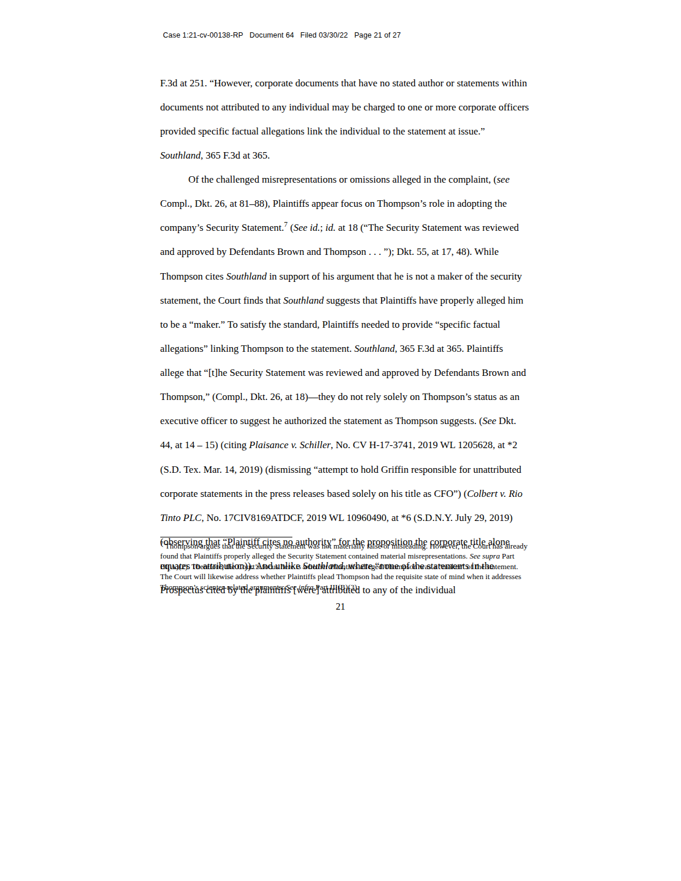Case 1:21-cv-00138-RP Document 64 Filed 03/30/22 Page 21 of 27
F.3d at 251. “However, corporate documents that have no stated author or statements within documents not attributed to any individual may be charged to one or more corporate officers provided specific factual allegations link the individual to the statement at issue.” Southland, 365 F.3d at 365.
Of the challenged misrepresentations or omissions alleged in the complaint, (see Compl., Dkt. 26, at 81–88), Plaintiffs appear focus on Thompson’s role in adopting the company’s Security Statement.7 (See id.; id. at 18 (“The Security Statement was reviewed and approved by Defendants Brown and Thompson . . . ”); Dkt. 55, at 17, 48). While Thompson cites Southland in support of his argument that he is not a maker of the security statement, the Court finds that Southland suggests that Plaintiffs have properly alleged him to be a “maker.” To satisfy the standard, Plaintiffs needed to provide “specific factual allegations” linking Thompson to the statement. Southland, 365 F.3d at 365. Plaintiffs allege that “[t]he Security Statement was reviewed and approved by Defendants Brown and Thompson,” (Compl., Dkt. 26, at 18)—they do not rely solely on Thompson’s status as an executive officer to suggest he authorized the statement as Thompson suggests. (See Dkt. 44, at 14 – 15) (citing Plaisance v. Schiller, No. CV H-17-3741, 2019 WL 1205628, at *2 (S.D. Tex. Mar. 14, 2019) (dismissing “attempt to hold Griffin responsible for unattributed corporate statements in the press releases based solely on his title as CFO”) (Colbert v. Rio Tinto PLC, No. 17CIV8169ATDCF, 2019 WL 10960490, at *6 (S.D.N.Y. July 29, 2019) (observing that “Plaintiff cites no authority” for the proposition the corporate title alone equates to attribution)). And unlike Southland, where “none of the statements in the Prospectus cited by the plaintiffs [were] attributed to any of the individual
7 Thompson argues that the Security Statement was not materially false or misleading. However, the Court has already found that Plaintiffs properly alleged the Security Statement contained material misrepresentations. See supra Part III(A)(2). Therefore, the Court’s focus here is whether Plaintiffs alleged Thompson was a “maker” of the statement. The Court will likewise address whether Plaintiffs plead Thompson had the requisite state of mind when it addresses Thompson’s scienter-related arguments. See infra Part III(B)(3).
21